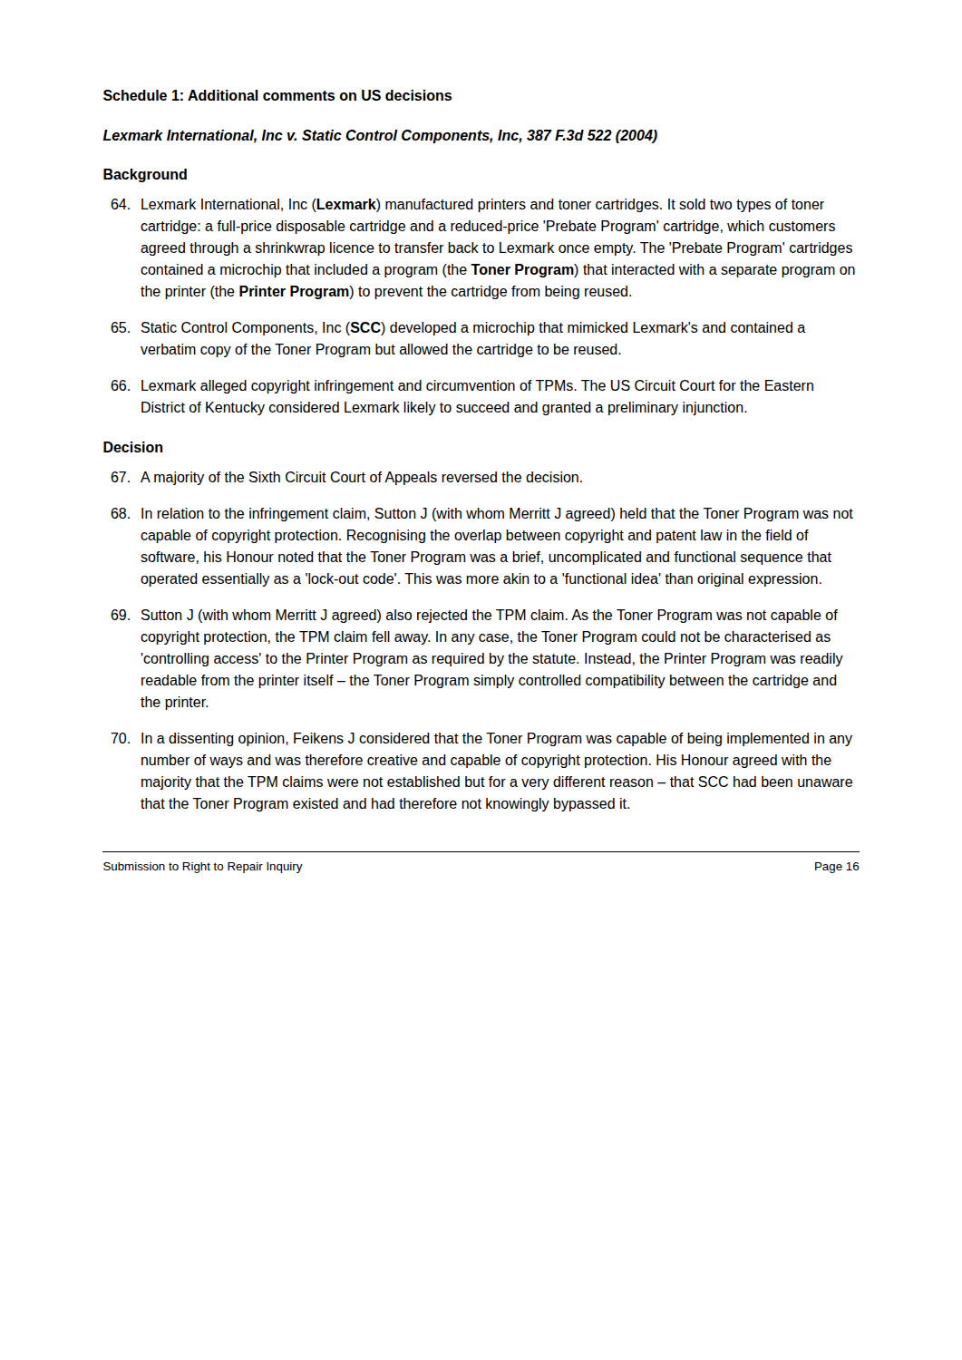Schedule 1: Additional comments on US decisions
Lexmark International, Inc v. Static Control Components, Inc, 387 F.3d 522 (2004)
Background
Lexmark International, Inc (Lexmark) manufactured printers and toner cartridges. It sold two types of toner cartridge: a full-price disposable cartridge and a reduced-price 'Prebate Program' cartridge, which customers agreed through a shrinkwrap licence to transfer back to Lexmark once empty. The 'Prebate Program' cartridges contained a microchip that included a program (the Toner Program) that interacted with a separate program on the printer (the Printer Program) to prevent the cartridge from being reused.
Static Control Components, Inc (SCC) developed a microchip that mimicked Lexmark's and contained a verbatim copy of the Toner Program but allowed the cartridge to be reused.
Lexmark alleged copyright infringement and circumvention of TPMs. The US Circuit Court for the Eastern District of Kentucky considered Lexmark likely to succeed and granted a preliminary injunction.
Decision
A majority of the Sixth Circuit Court of Appeals reversed the decision.
In relation to the infringement claim, Sutton J (with whom Merritt J agreed) held that the Toner Program was not capable of copyright protection. Recognising the overlap between copyright and patent law in the field of software, his Honour noted that the Toner Program was a brief, uncomplicated and functional sequence that operated essentially as a 'lock-out code'. This was more akin to a 'functional idea' than original expression.
Sutton J (with whom Merritt J agreed) also rejected the TPM claim. As the Toner Program was not capable of copyright protection, the TPM claim fell away. In any case, the Toner Program could not be characterised as 'controlling access' to the Printer Program as required by the statute. Instead, the Printer Program was readily readable from the printer itself – the Toner Program simply controlled compatibility between the cartridge and the printer.
In a dissenting opinion, Feikens J considered that the Toner Program was capable of being implemented in any number of ways and was therefore creative and capable of copyright protection. His Honour agreed with the majority that the TPM claims were not established but for a very different reason – that SCC had been unaware that the Toner Program existed and had therefore not knowingly bypassed it.
Submission to Right to Repair Inquiry Page 16